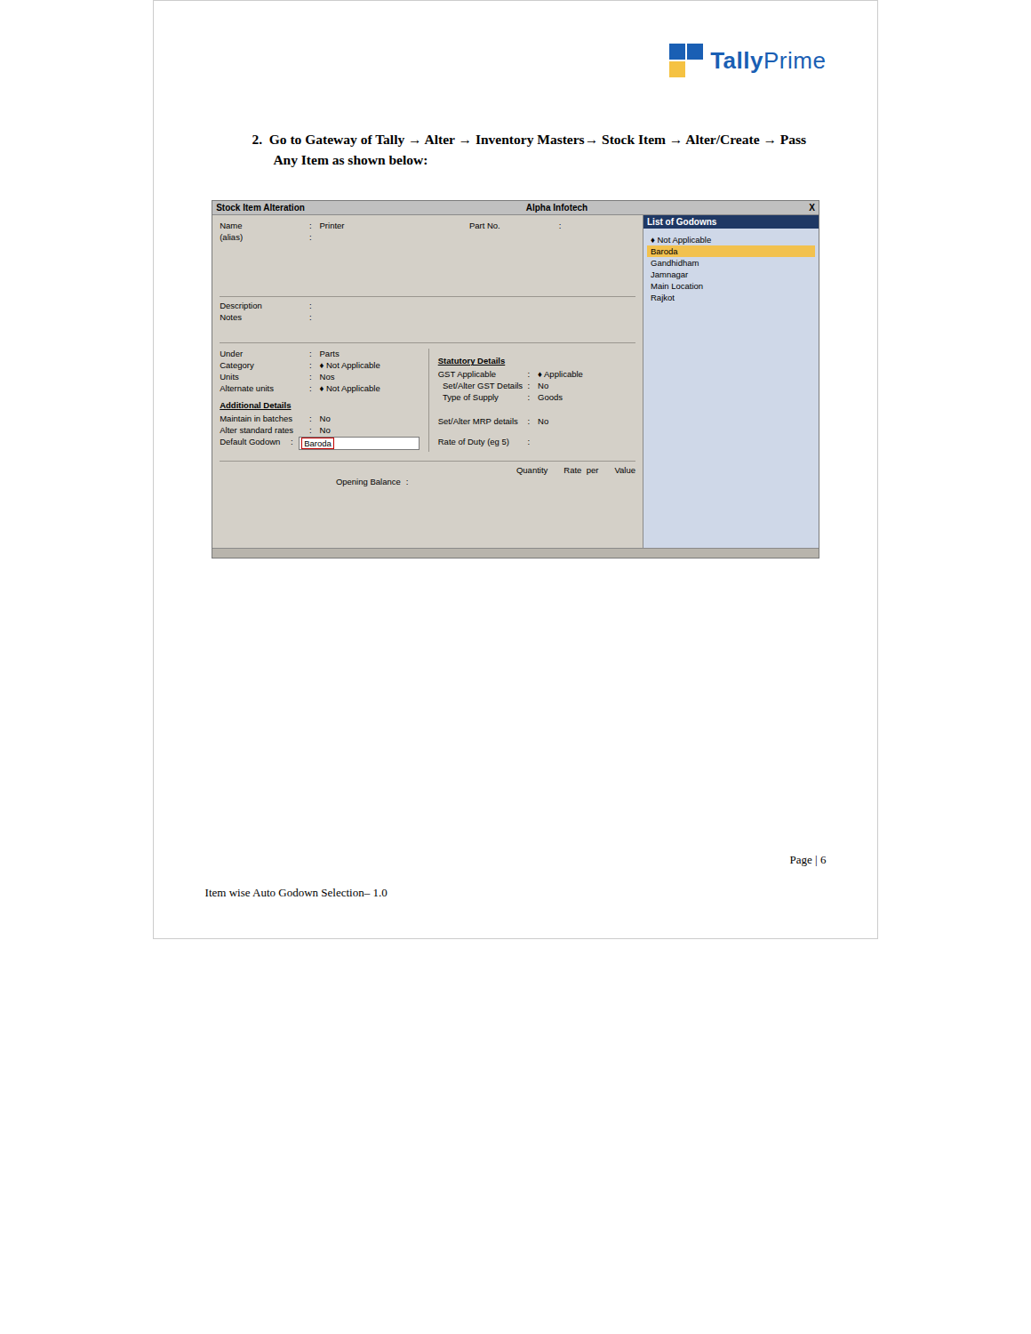Tally Prime
2. Go to Gateway of Tally → Alter → Inventory Masters→ Stock Item → Alter/Create → Pass Any Item as shown below:
Stock Item Alteration
Alpha Infotech
X
Name
:
Printer
(alias)
:
Part No.
:
Description
:
Notes
:
Under
:
Parts
Category
:
♦ Not Applicable
Units
:
Nos
Alternate units
:
♦ Not Applicable
Additional Details
Maintain in batches
:
No
Alter standard rates
:
No
Default Godown
:
Baroda
Statutory Details
GST Applicable
:
♦ Applicable
Set/Alter GST Details
:
No
Type of Supply
:
Goods
Set/Alter MRP details
:
No
Rate of Duty (eg 5)
:
Quantity Rate per Value
Opening Balance :
Gateway of Tally
MASTERS
Create
Alter
Chart of Accounts
TRANSACTIONS
Vouchers
Day Book
UTILITIES
Banking
REPORTS
Balance Sheet
Profit & Loss A/c
Stock Summary
Ratio Analysis
Display More Reports
Quit
List of Godowns
♦ Not Applicable
Baroda
Gandhidham
Jamnagar
Main Location
Rajkot
Page | 6
Item wise Auto Godown Selection– 1.0